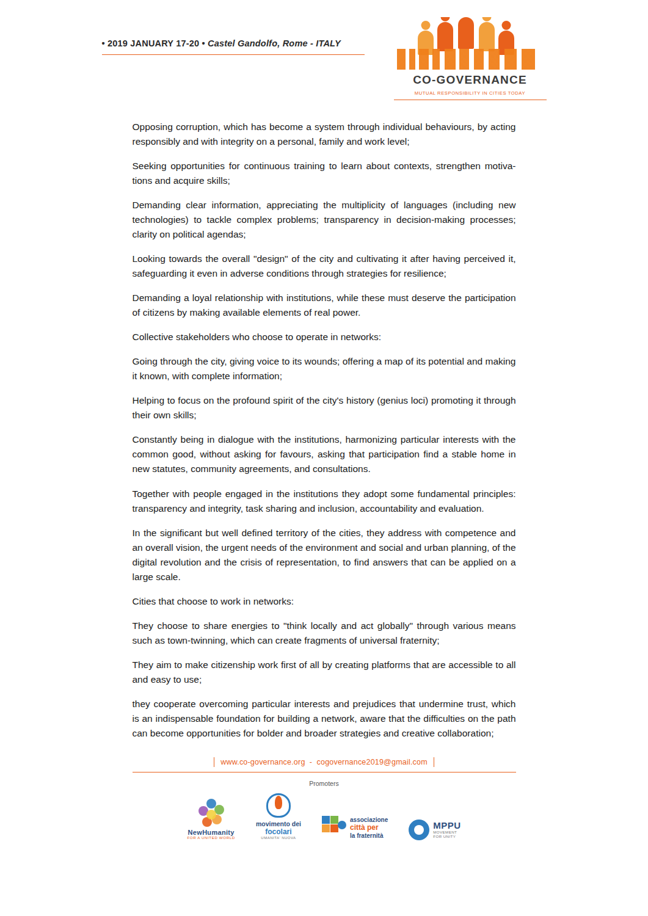• 2019 JANUARY 17-20 • Castel Gandolfo, Rome - ITALY
CO-GOVERNANCE
Mutual Responsibility in Cities Today
Opposing corruption, which has become a system through individual behaviours, by acting responsibly and with integrity on a personal, family and work level;
Seeking opportunities for continuous training to learn about contexts, strengthen motivations and acquire skills;
Demanding clear information, appreciating the multiplicity of languages (including new technologies) to tackle complex problems; transparency in decision-making processes; clarity on political agendas;
Looking towards the overall "design" of the city and cultivating it after having perceived it, safeguarding it even in adverse conditions through strategies for resilience;
Demanding a loyal relationship with institutions, while these must deserve the participation of citizens by making available elements of real power.
Collective stakeholders who choose to operate in networks:
Going through the city, giving voice to its wounds; offering a map of its potential and making it known, with complete information;
Helping to focus on the profound spirit of the city's history (genius loci) promoting it through their own skills;
Constantly being in dialogue with the institutions, harmonizing particular interests with the common good, without asking for favours, asking that participation find a stable home in new statutes, community agreements, and consultations.
Together with people engaged in the institutions they adopt some fundamental principles: transparency and integrity, task sharing and inclusion, accountability and evaluation.
In the significant but well defined territory of the cities, they address with competence and an overall vision, the urgent needs of the environment and social and urban planning, of the digital revolution and the crisis of representation, to find answers that can be applied on a large scale.
Cities that choose to work in networks:
They choose to share energies to "think locally and act globally" through various means such as town-twinning, which can create fragments of universal fraternity;
They aim to make citizenship work first of all by creating platforms that are accessible to all and easy to use;
they cooperate overcoming particular interests and prejudices that undermine trust, which is an indispensable foundation for building a network, aware that the difficulties on the path can become opportunities for bolder and broader strategies and creative collaboration;
www.co-governance.org - cogovernance2019@gmail.com
Promoters
NewHumanity
for a united world
movimento deifocolari
umanita' nuova
associazione città per la fraternità
MPPU
movement
for unity